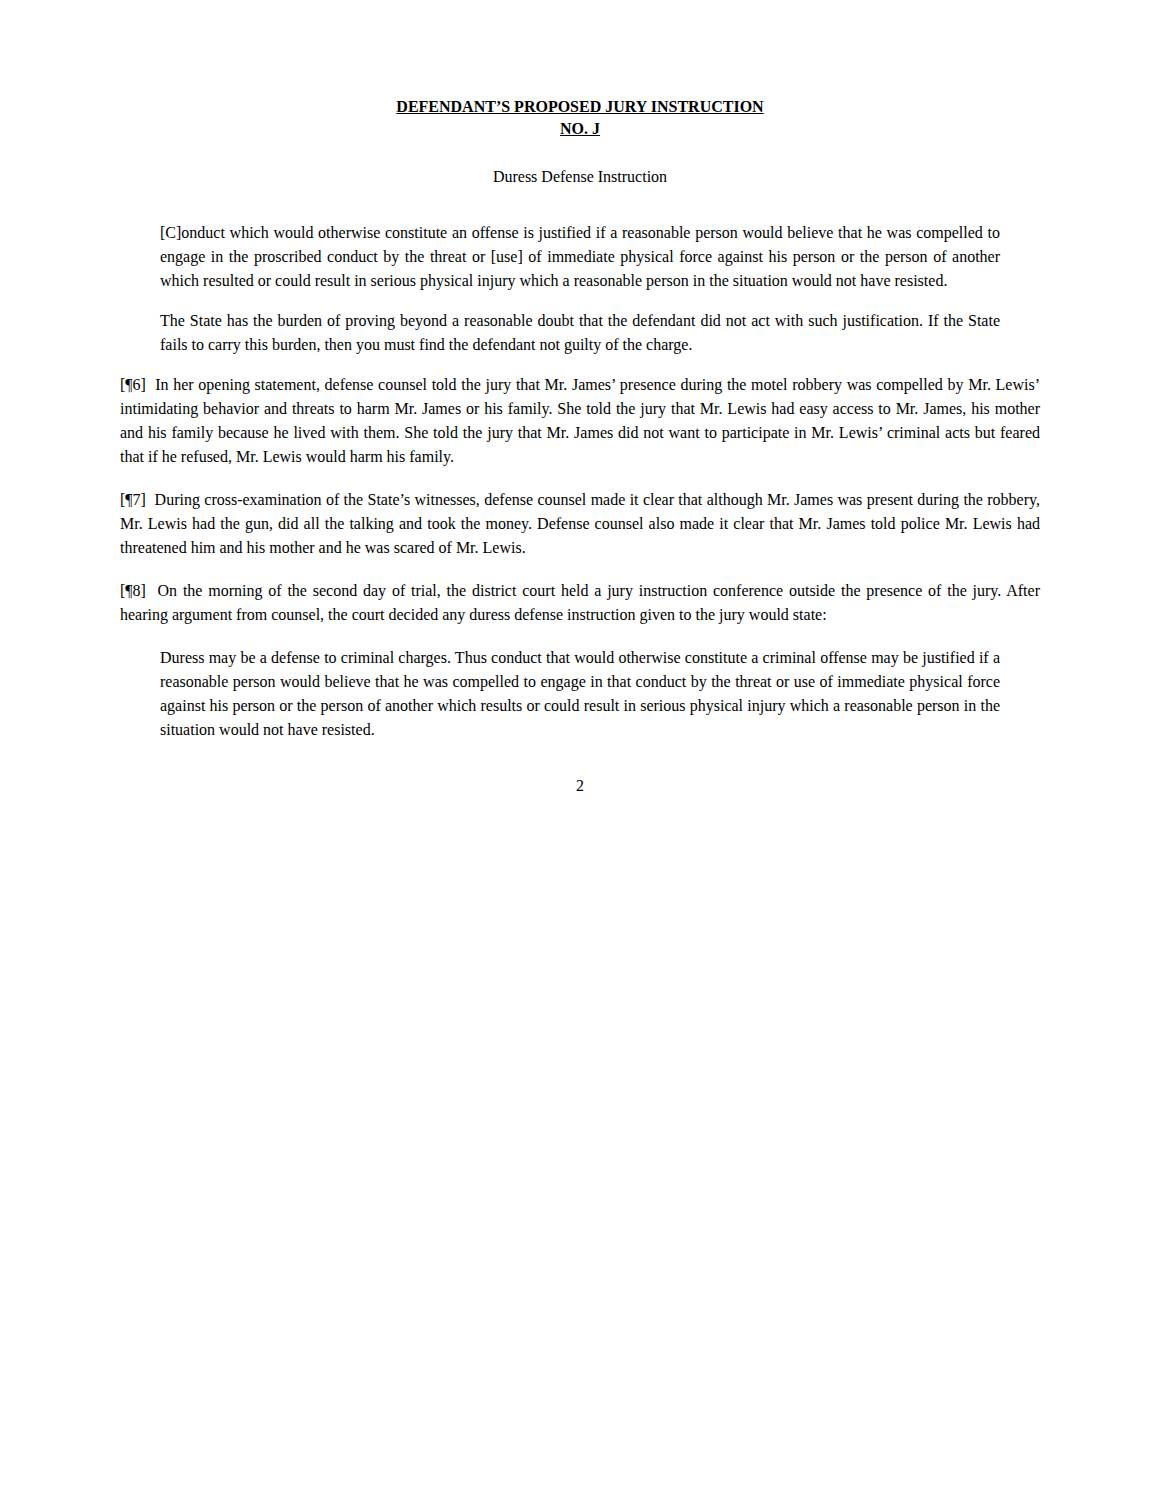DEFENDANT’S PROPOSED JURY INSTRUCTION
NO. J
Duress Defense Instruction
[C]onduct which would otherwise constitute an offense is justified if a reasonable person would believe that he was compelled to engage in the proscribed conduct by the threat or [use] of immediate physical force against his person or the person of another which resulted or could result in serious physical injury which a reasonable person in the situation would not have resisted.
The State has the burden of proving beyond a reasonable doubt that the defendant did not act with such justification. If the State fails to carry this burden, then you must find the defendant not guilty of the charge.
[¶6] In her opening statement, defense counsel told the jury that Mr. James’ presence during the motel robbery was compelled by Mr. Lewis’ intimidating behavior and threats to harm Mr. James or his family. She told the jury that Mr. Lewis had easy access to Mr. James, his mother and his family because he lived with them. She told the jury that Mr. James did not want to participate in Mr. Lewis’ criminal acts but feared that if he refused, Mr. Lewis would harm his family.
[¶7] During cross-examination of the State’s witnesses, defense counsel made it clear that although Mr. James was present during the robbery, Mr. Lewis had the gun, did all the talking and took the money. Defense counsel also made it clear that Mr. James told police Mr. Lewis had threatened him and his mother and he was scared of Mr. Lewis.
[¶8] On the morning of the second day of trial, the district court held a jury instruction conference outside the presence of the jury. After hearing argument from counsel, the court decided any duress defense instruction given to the jury would state:
Duress may be a defense to criminal charges. Thus conduct that would otherwise constitute a criminal offense may be justified if a reasonable person would believe that he was compelled to engage in that conduct by the threat or use of immediate physical force against his person or the person of another which results or could result in serious physical injury which a reasonable person in the situation would not have resisted.
2